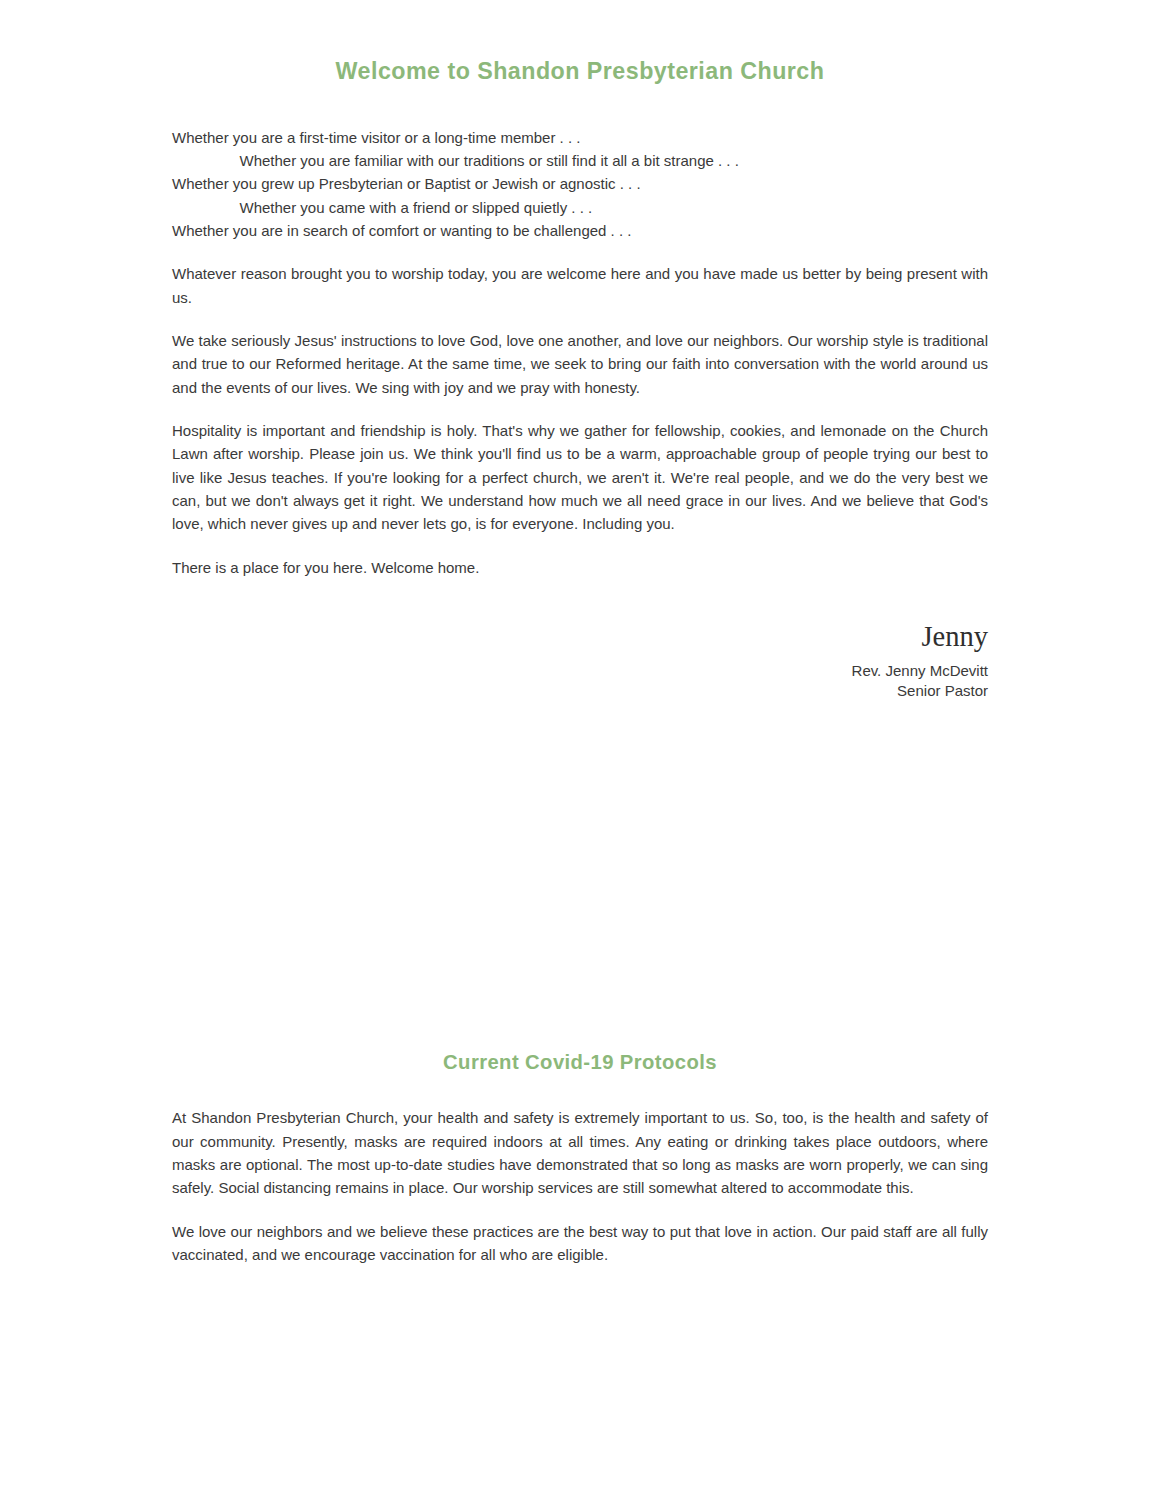Welcome to Shandon Presbyterian Church
Whether you are a first-time visitor or a long-time member . . .
Whether you are familiar with our traditions or still find it all a bit strange . . . Whether you grew up Presbyterian or Baptist or Jewish or agnostic . . .
Whether you came with a friend or slipped quietly . . . Whether you are in search of comfort or wanting to be challenged . . .
Whatever reason brought you to worship today, you are welcome here and you have made us better by being present with us.
We take seriously Jesus' instructions to love God, love one another, and love our neighbors. Our worship style is traditional and true to our Reformed heritage. At the same time, we seek to bring our faith into conversation with the world around us and the events of our lives. We sing with joy and we pray with honesty.
Hospitality is important and friendship is holy. That's why we gather for fellowship, cookies, and lemonade on the Church Lawn after worship. Please join us. We think you'll find us to be a warm, approachable group of people trying our best to live like Jesus teaches. If you're looking for a perfect church, we aren't it. We're real people, and we do the very best we can, but we don't always get it right. We understand how much we all need grace in our lives. And we believe that God's love, which never gives up and never lets go, is for everyone. Including you.
There is a place for you here. Welcome home.
Jenny Rev. Jenny McDevitt
Senior Pastor
Current Covid-19 Protocols
At Shandon Presbyterian Church, your health and safety is extremely important to us. So, too, is the health and safety of our community. Presently, masks are required indoors at all times. Any eating or drinking takes place outdoors, where masks are optional. The most up-to-date studies have demonstrated that so long as masks are worn properly, we can sing safely. Social distancing remains in place. Our worship services are still somewhat altered to accommodate this.
We love our neighbors and we believe these practices are the best way to put that love in action. Our paid staff are all fully vaccinated, and we encourage vaccination for all who are eligible.